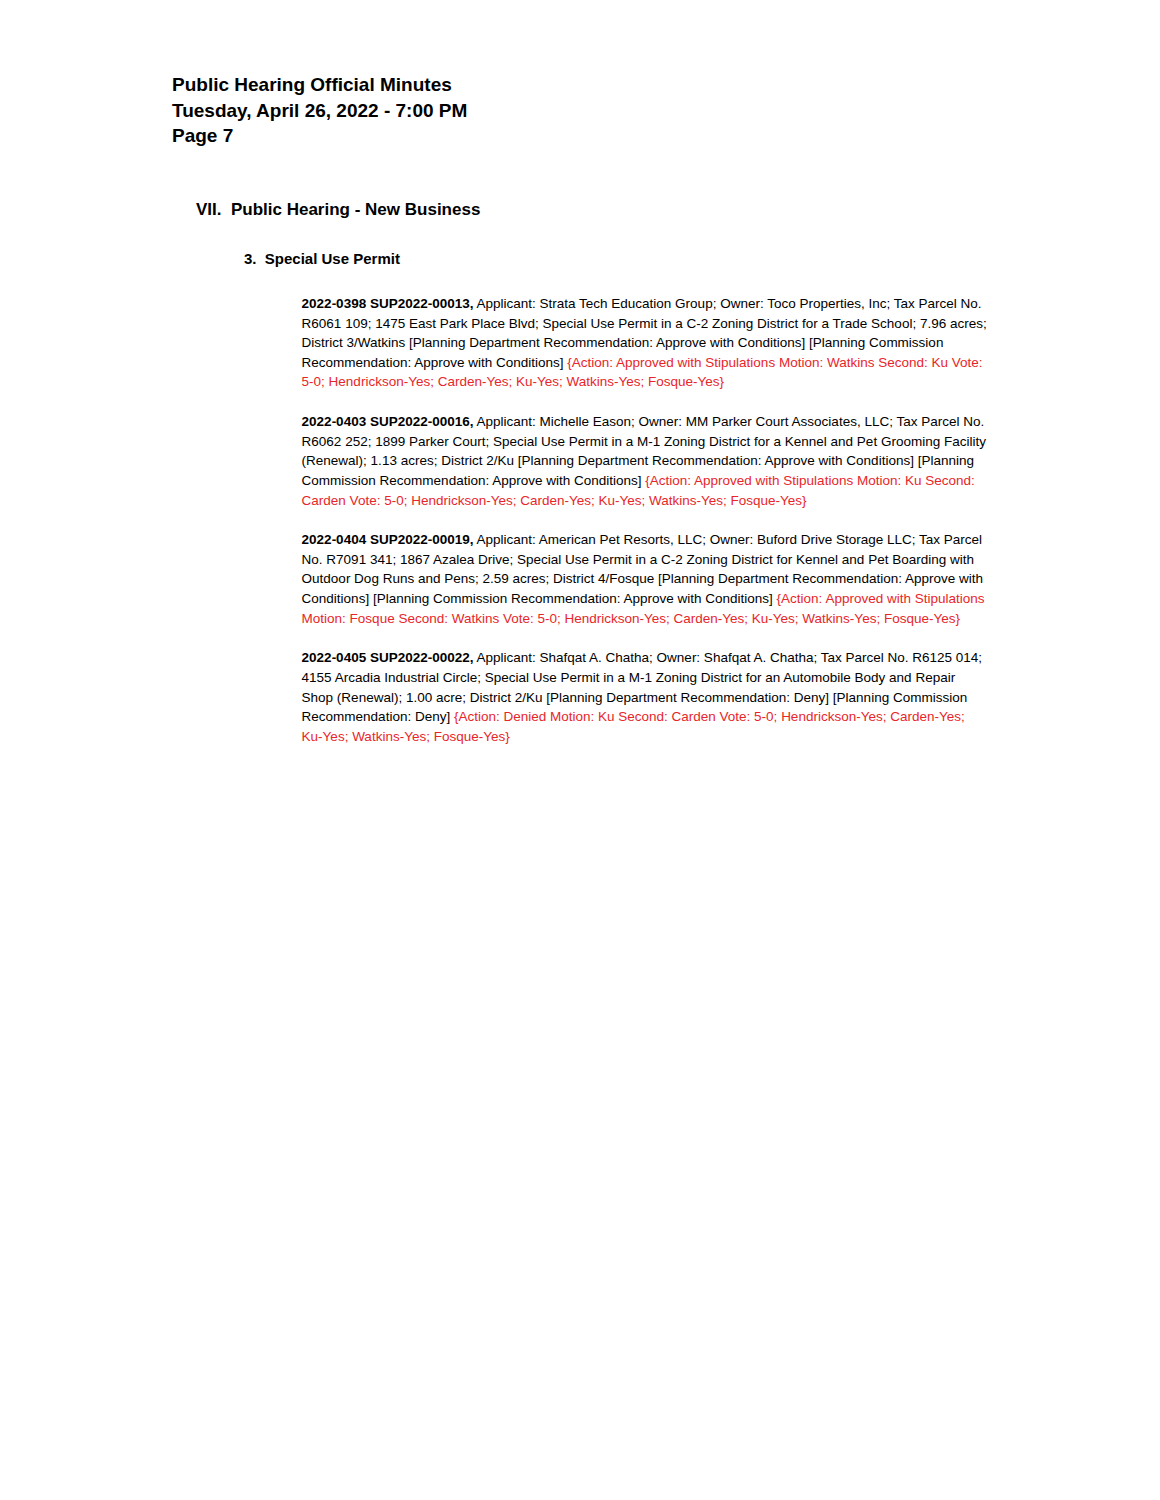Public Hearing Official Minutes
Tuesday, April 26, 2022 - 7:00 PM
Page 7
VII. Public Hearing - New Business
3. Special Use Permit
2022-0398 SUP2022-00013, Applicant: Strata Tech Education Group; Owner: Toco Properties, Inc; Tax Parcel No. R6061 109; 1475 East Park Place Blvd; Special Use Permit in a C-2 Zoning District for a Trade School; 7.96 acres; District 3/Watkins [Planning Department Recommendation: Approve with Conditions] [Planning Commission Recommendation: Approve with Conditions] {Action: Approved with Stipulations Motion: Watkins Second: Ku Vote: 5-0; Hendrickson-Yes; Carden-Yes; Ku-Yes; Watkins-Yes; Fosque-Yes}
2022-0403 SUP2022-00016, Applicant: Michelle Eason; Owner: MM Parker Court Associates, LLC; Tax Parcel No. R6062 252; 1899 Parker Court; Special Use Permit in a M-1 Zoning District for a Kennel and Pet Grooming Facility (Renewal); 1.13 acres; District 2/Ku [Planning Department Recommendation: Approve with Conditions] [Planning Commission Recommendation: Approve with Conditions] {Action: Approved with Stipulations Motion: Ku Second: Carden Vote: 5-0; Hendrickson-Yes; Carden-Yes; Ku-Yes; Watkins-Yes; Fosque-Yes}
2022-0404 SUP2022-00019, Applicant: American Pet Resorts, LLC; Owner: Buford Drive Storage LLC; Tax Parcel No. R7091 341; 1867 Azalea Drive; Special Use Permit in a C-2 Zoning District for Kennel and Pet Boarding with Outdoor Dog Runs and Pens; 2.59 acres; District 4/Fosque [Planning Department Recommendation: Approve with Conditions] [Planning Commission Recommendation: Approve with Conditions] {Action: Approved with Stipulations Motion: Fosque Second: Watkins Vote: 5-0; Hendrickson-Yes; Carden-Yes; Ku-Yes; Watkins-Yes; Fosque-Yes}
2022-0405 SUP2022-00022, Applicant: Shafqat A. Chatha; Owner: Shafqat A. Chatha; Tax Parcel No. R6125 014; 4155 Arcadia Industrial Circle; Special Use Permit in a M-1 Zoning District for an Automobile Body and Repair Shop (Renewal); 1.00 acre; District 2/Ku [Planning Department Recommendation: Deny] [Planning Commission Recommendation: Deny] {Action: Denied Motion: Ku Second: Carden Vote: 5-0; Hendrickson-Yes; Carden-Yes; Ku-Yes; Watkins-Yes; Fosque-Yes}